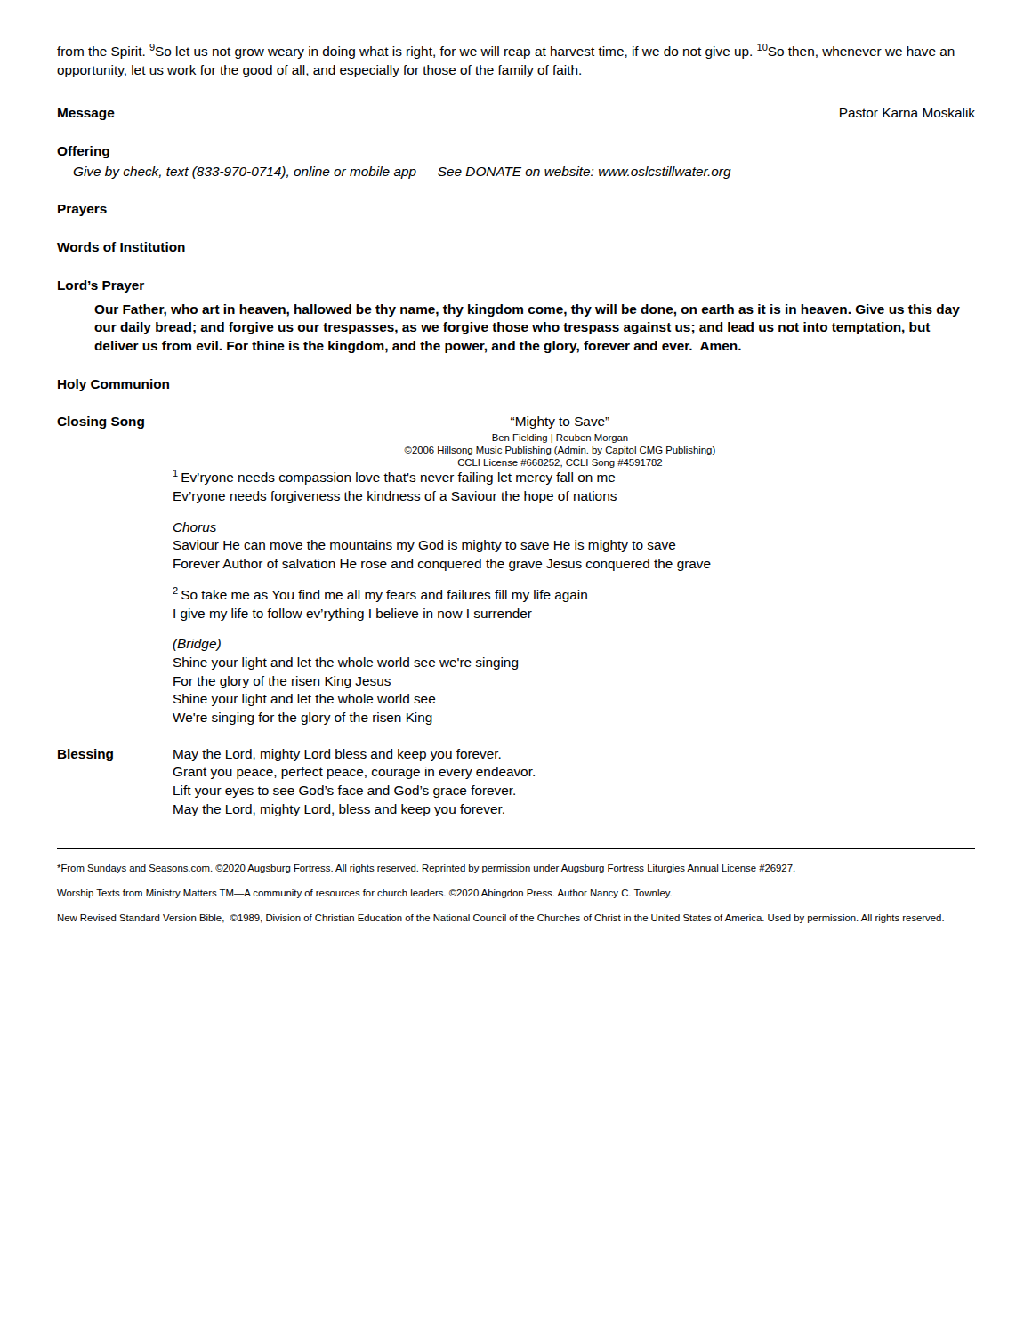from the Spirit. 9So let us not grow weary in doing what is right, for we will reap at harvest time, if we do not give up. 10So then, whenever we have an opportunity, let us work for the good of all, and especially for those of the family of faith.
Message Pastor Karna Moskalik
Offering
Give by check, text (833-970-0714), online or mobile app — See DONATE on website: www.oslcstillwater.org
Prayers
Words of Institution
Lord’s Prayer
Our Father, who art in heaven, hallowed be thy name, thy kingdom come, thy will be done, on earth as it is in heaven. Give us this day our daily bread; and forgive us our trespasses, as we forgive those who trespass against us; and lead us not into temptation, but deliver us from evil. For thine is the kingdom, and the power, and the glory, forever and ever. Amen.
Holy Communion
Closing Song
“Mighty to Save”
Ben Fielding | Reuben Morgan
©2006 Hillsong Music Publishing (Admin. by Capitol CMG Publishing)
CCLI License #668252, CCLI Song #4591782
1 Ev’ryone needs compassion love that's never failing let mercy fall on me
Ev’ryone needs forgiveness the kindness of a Saviour the hope of nations
Chorus
Saviour He can move the mountains my God is mighty to save He is mighty to save
Forever Author of salvation He rose and conquered the grave Jesus conquered the grave
2 So take me as You find me all my fears and failures fill my life again
I give my life to follow ev’rything I believe in now I surrender
(Bridge)
Shine your light and let the whole world see we're singing
For the glory of the risen King Jesus
Shine your light and let the whole world see
We're singing for the glory of the risen King
Blessing
May the Lord, mighty Lord bless and keep you forever.
Grant you peace, perfect peace, courage in every endeavor.
Lift your eyes to see God’s face and God’s grace forever.
May the Lord, mighty Lord, bless and keep you forever.
*From Sundays and Seasons.com. ©2020 Augsburg Fortress. All rights reserved. Reprinted by permission under Augsburg Fortress Liturgies Annual License #26927.
Worship Texts from Ministry Matters TM—A community of resources for church leaders. ©2020 Abingdon Press. Author Nancy C. Townley.
New Revised Standard Version Bible, ©1989, Division of Christian Education of the National Council of the Churches of Christ in the United States of America. Used by permission. All rights reserved.